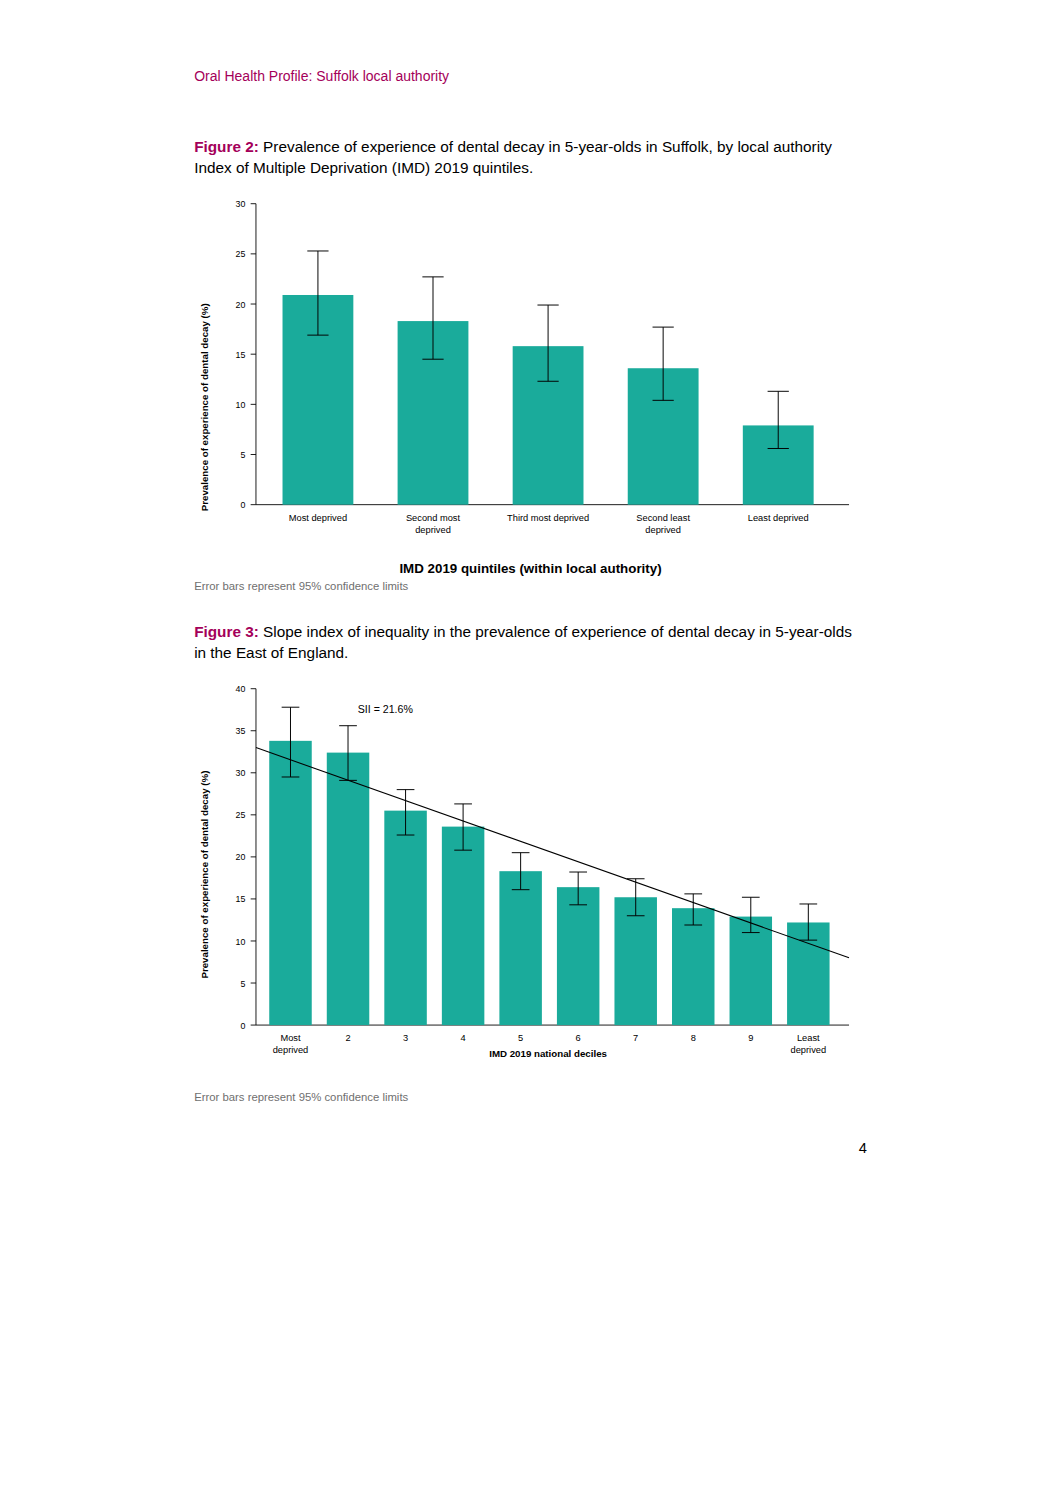Oral Health Profile: Suffolk local authority
Figure 2: Prevalence of experience of dental decay in 5-year-olds in Suffolk, by local authority Index of Multiple Deprivation (IMD) 2019 quintiles.
Prevalence of experience of dental decay (%) 0 5 10 15 20 25 30 Most deprived Second most deprived Third most deprived Second least deprived Least deprived
IMD 2019 quintiles (within local authority)
Error bars represent 95% confidence limits
Figure 3: Slope index of inequality in the prevalence of experience of dental decay in 5-year-olds in the East of England.
Prevalence of experience of dental decay (%) 0 5 10 15 20 25 30 35 40 SII = 21.6% Most deprived 2 3 4 5 6 7 8 9 Least deprived IMD 2019 national deciles
Error bars represent 95% confidence limits
4